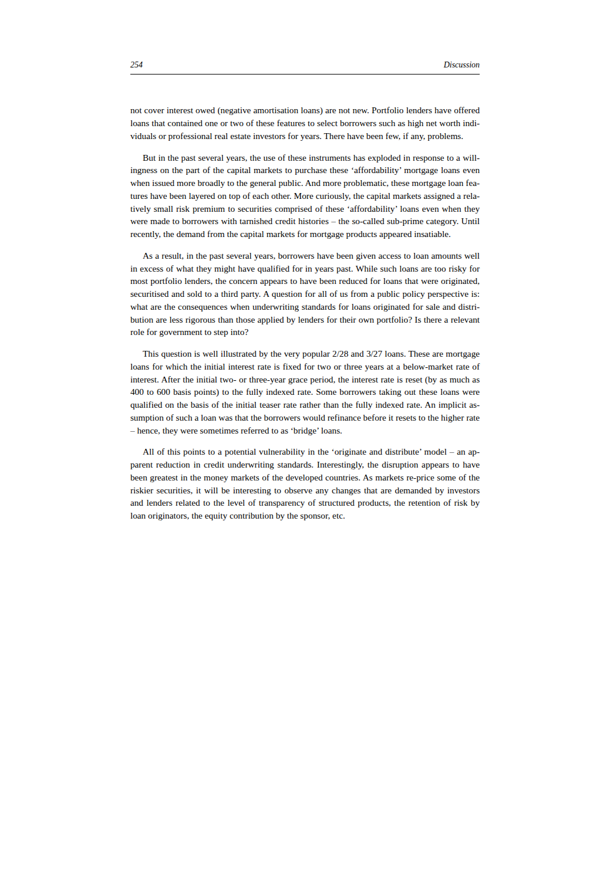254 Discussion
not cover interest owed (negative amortisation loans) are not new. Portfolio lenders have offered loans that contained one or two of these features to select borrowers such as high net worth individuals or professional real estate investors for years. There have been few, if any, problems.
But in the past several years, the use of these instruments has exploded in response to a willingness on the part of the capital markets to purchase these ‘affordability’ mortgage loans even when issued more broadly to the general public. And more problematic, these mortgage loan features have been layered on top of each other. More curiously, the capital markets assigned a relatively small risk premium to securities comprised of these ‘affordability’ loans even when they were made to borrowers with tarnished credit histories – the so-called sub-prime category. Until recently, the demand from the capital markets for mortgage products appeared insatiable.
As a result, in the past several years, borrowers have been given access to loan amounts well in excess of what they might have qualified for in years past. While such loans are too risky for most portfolio lenders, the concern appears to have been reduced for loans that were originated, securitised and sold to a third party. A question for all of us from a public policy perspective is: what are the consequences when underwriting standards for loans originated for sale and distribution are less rigorous than those applied by lenders for their own portfolio? Is there a relevant role for government to step into?
This question is well illustrated by the very popular 2/28 and 3/27 loans. These are mortgage loans for which the initial interest rate is fixed for two or three years at a below-market rate of interest. After the initial two- or three-year grace period, the interest rate is reset (by as much as 400 to 600 basis points) to the fully indexed rate. Some borrowers taking out these loans were qualified on the basis of the initial teaser rate rather than the fully indexed rate. An implicit assumption of such a loan was that the borrowers would refinance before it resets to the higher rate – hence, they were sometimes referred to as ‘bridge’ loans.
All of this points to a potential vulnerability in the ‘originate and distribute’ model – an apparent reduction in credit underwriting standards. Interestingly, the disruption appears to have been greatest in the money markets of the developed countries. As markets re-price some of the riskier securities, it will be interesting to observe any changes that are demanded by investors and lenders related to the level of transparency of structured products, the retention of risk by loan originators, the equity contribution by the sponsor, etc.